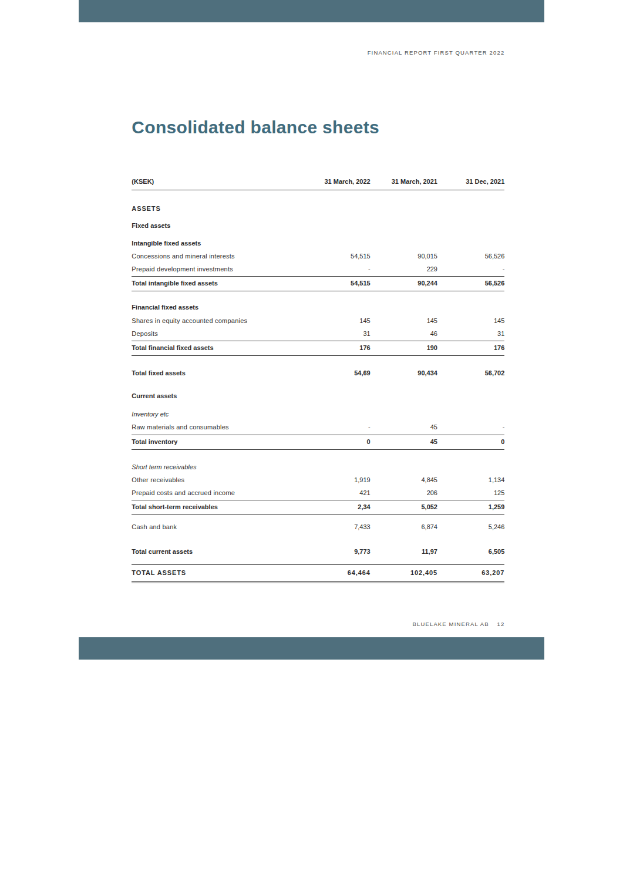Financial report first quarter 2022
Consolidated balance sheets
| (KSEK) | 31 March, 2022 | 31 March, 2021 | 31 Dec, 2021 |
| --- | --- | --- | --- |
| ASSETS | | | |
| Fixed assets | | | |
| Intangible fixed assets | | | |
| Concessions and mineral interests | 54,515 | 90,015 | 56,526 |
| Prepaid development investments | - | 229 | - |
| Total intangible fixed assets | 54,515 | 90,244 | 56,526 |
| Financial fixed assets | | | |
| Shares in equity accounted companies | 145 | 145 | 145 |
| Deposits | 31 | 46 | 31 |
| Total financial fixed assets | 176 | 190 | 176 |
| Total fixed assets | 54,69 | 90,434 | 56,702 |
| Current assets | | | |
| Inventory etc | | | |
| Raw materials and consumables | - | 45 | - |
| Total inventory | 0 | 45 | 0 |
| Short term receivables | | | |
| Other receivables | 1,919 | 4,845 | 1,134 |
| Prepaid costs and accrued income | 421 | 206 | 125 |
| Total short-term receivables | 2,34 | 5,052 | 1,259 |
| Cash and bank | 7,433 | 6,874 | 5,246 |
| Total current assets | 9,773 | 11,97 | 6,505 |
| TOTAL ASSETS | 64,464 | 102,405 | 63,207 |
Bluelake Mineral AB 12